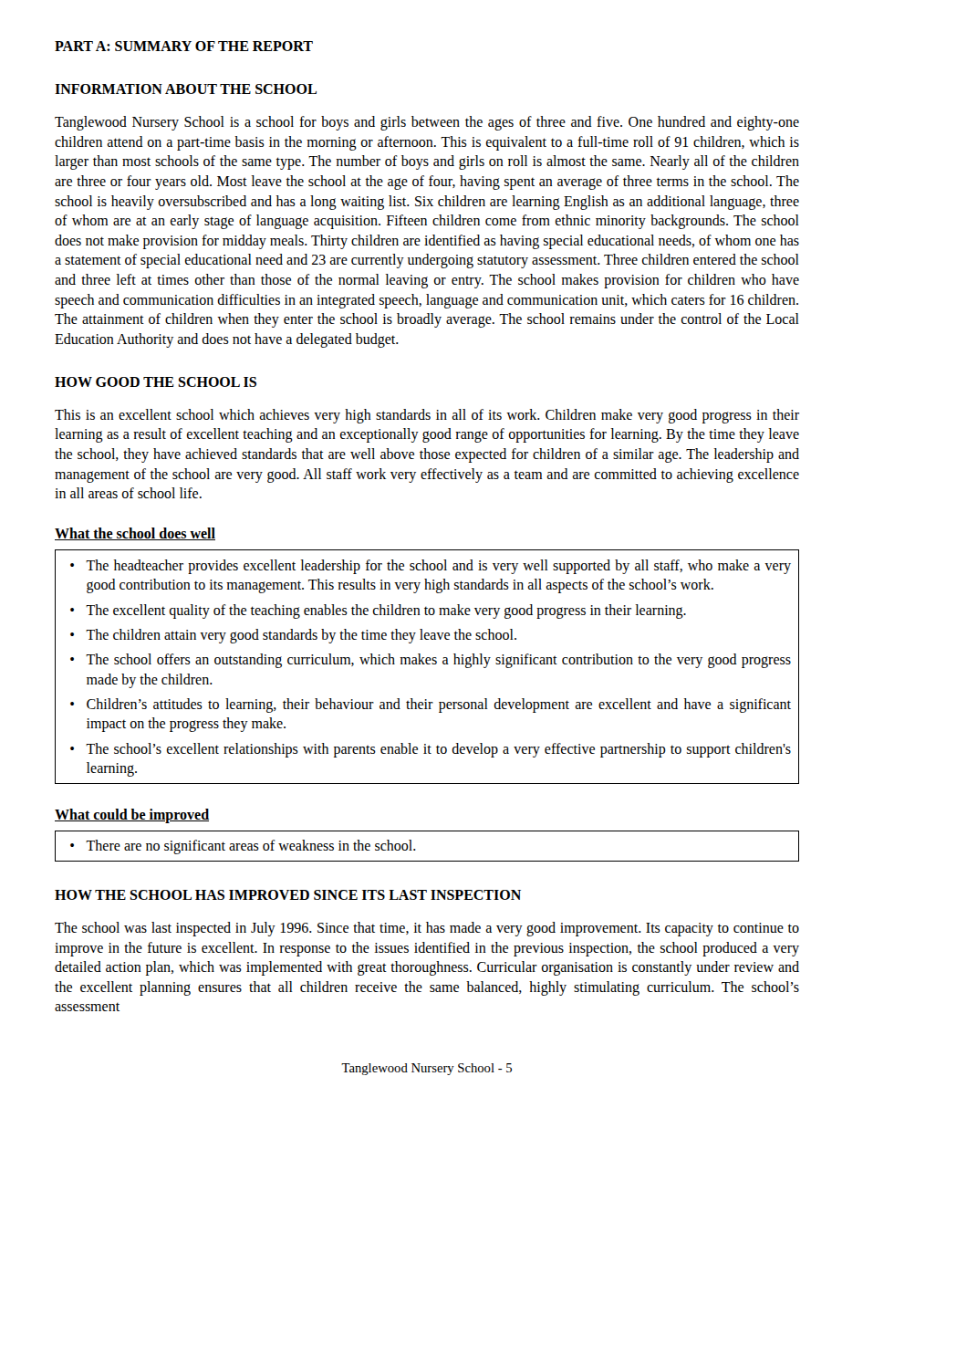PART A: SUMMARY OF THE REPORT
INFORMATION ABOUT THE SCHOOL
Tanglewood Nursery School is a school for boys and girls between the ages of three and five. One hundred and eighty-one children attend on a part-time basis in the morning or afternoon. This is equivalent to a full-time roll of 91 children, which is larger than most schools of the same type. The number of boys and girls on roll is almost the same. Nearly all of the children are three or four years old. Most leave the school at the age of four, having spent an average of three terms in the school. The school is heavily oversubscribed and has a long waiting list. Six children are learning English as an additional language, three of whom are at an early stage of language acquisition. Fifteen children come from ethnic minority backgrounds. The school does not make provision for midday meals. Thirty children are identified as having special educational needs, of whom one has a statement of special educational need and 23 are currently undergoing statutory assessment. Three children entered the school and three left at times other than those of the normal leaving or entry. The school makes provision for children who have speech and communication difficulties in an integrated speech, language and communication unit, which caters for 16 children. The attainment of children when they enter the school is broadly average. The school remains under the control of the Local Education Authority and does not have a delegated budget.
HOW GOOD THE SCHOOL IS
This is an excellent school which achieves very high standards in all of its work. Children make very good progress in their learning as a result of excellent teaching and an exceptionally good range of opportunities for learning. By the time they leave the school, they have achieved standards that are well above those expected for children of a similar age. The leadership and management of the school are very good. All staff work very effectively as a team and are committed to achieving excellence in all areas of school life.
What the school does well
| The headteacher provides excellent leadership for the school and is very well supported by all staff, who make a very good contribution to its management. This results in very high standards in all aspects of the school’s work. The excellent quality of the teaching enables the children to make very good progress in their learning. The children attain very good standards by the time they leave the school. The school offers an outstanding curriculum, which makes a highly significant contribution to the very good progress made by the children. Children’s attitudes to learning, their behaviour and their personal development are excellent and have a significant impact on the progress they make. The school’s excellent relationships with parents enable it to develop a very effective partnership to support children's learning. |
What could be improved
| There are no significant areas of weakness in the school. |
HOW THE SCHOOL HAS IMPROVED SINCE ITS LAST INSPECTION
The school was last inspected in July 1996. Since that time, it has made a very good improvement. Its capacity to continue to improve in the future is excellent. In response to the issues identified in the previous inspection, the school produced a very detailed action plan, which was implemented with great thoroughness. Curricular organisation is constantly under review and the excellent planning ensures that all children receive the same balanced, highly stimulating curriculum. The school’s assessment
Tanglewood Nursery School - 5